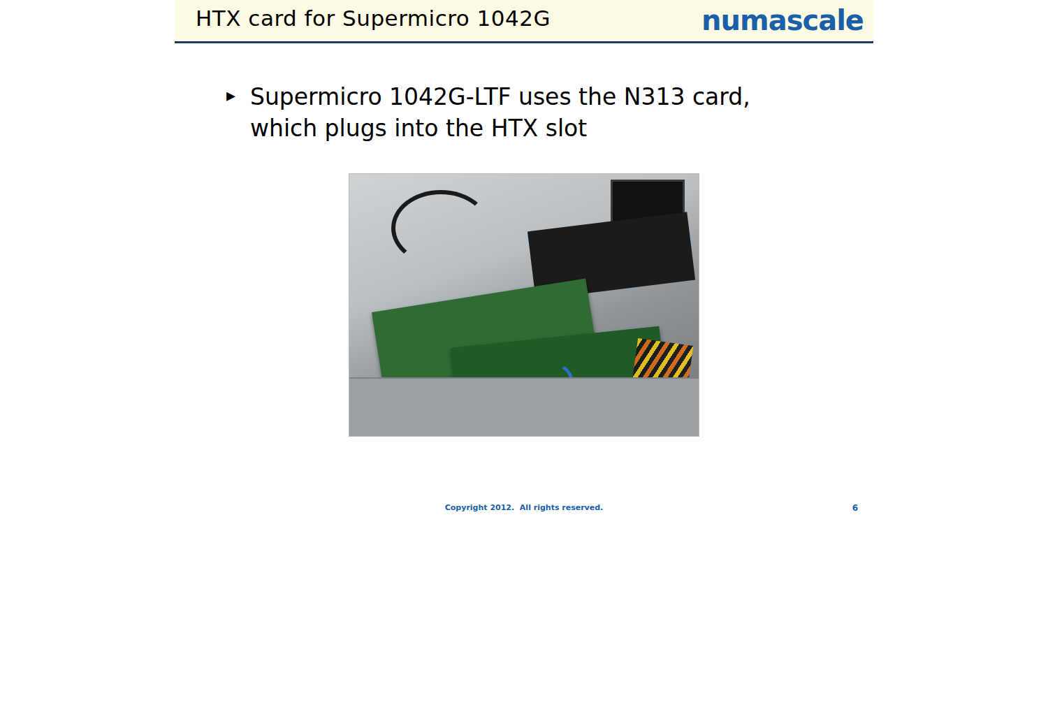HTX card for Supermicro 1042G
numascale
▸ Supermicro 1042G-LTF uses the N313 card, which plugs into the HTX slot
Copyright 2012. All rights reserved. 6